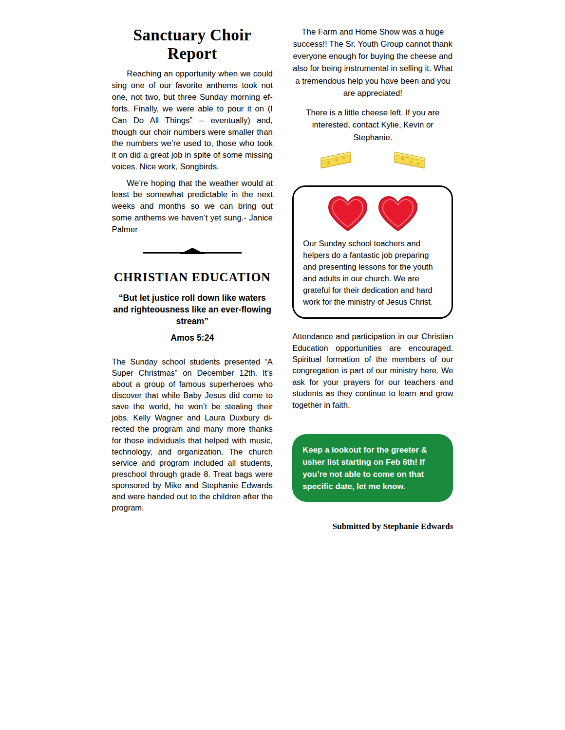Sanctuary Choir Report
Reaching an opportunity when we could sing one of our favorite anthems took not one, not two, but three Sunday morning efforts. Finally, we were able to pour it on (I Can Do All Things” -- eventually) and, though our choir numbers were smaller than the numbers we’re used to, those who took it on did a great job in spite of some missing voices. Nice work, Songbirds.
We’re hoping that the weather would at least be somewhat predictable in the next weeks and months so we can bring out some anthems we haven’t yet sung.- Janice Palmer
CHRISTIAN EDUCATION
“But let justice roll down like waters and righteousness like an ever-flowing stream”
Amos 5:24
The Sunday school students presented “A Super Christmas” on December 12th. It’s about a group of famous superheroes who discover that while Baby Jesus did come to save the world, he won’t be stealing their jobs. Kelly Wagner and Laura Duxbury directed the program and many more thanks for those individuals that helped with music, technology, and organization. The church service and program included all students, preschool through grade 8. Treat bags were sponsored by Mike and Stephanie Edwards and were handed out to the children after the program.
The Farm and Home Show was a huge success!! The Sr. Youth Group cannot thank everyone enough for buying the cheese and also for being instrumental in selling it. What a tremendous help you have been and you are appreciated!
There is a little cheese left. If you are interested, contact Kylie, Kevin or Stephanie.
Our Sunday school teachers and helpers do a fantastic job preparing and presenting lessons for the youth and adults in our church. We are grateful for their dedication and hard work for the ministry of Jesus Christ.
Attendance and participation in our Christian Education opportunities are encouraged. Spiritual formation of the members of our congregation is part of our ministry here. We ask for your prayers for our teachers and students as they continue to learn and grow together in faith.
Keep a lookout for the greeter & usher list starting on Feb 6th! If you’re not able to come on that specific date, let me know.
Submitted by Stephanie Edwards